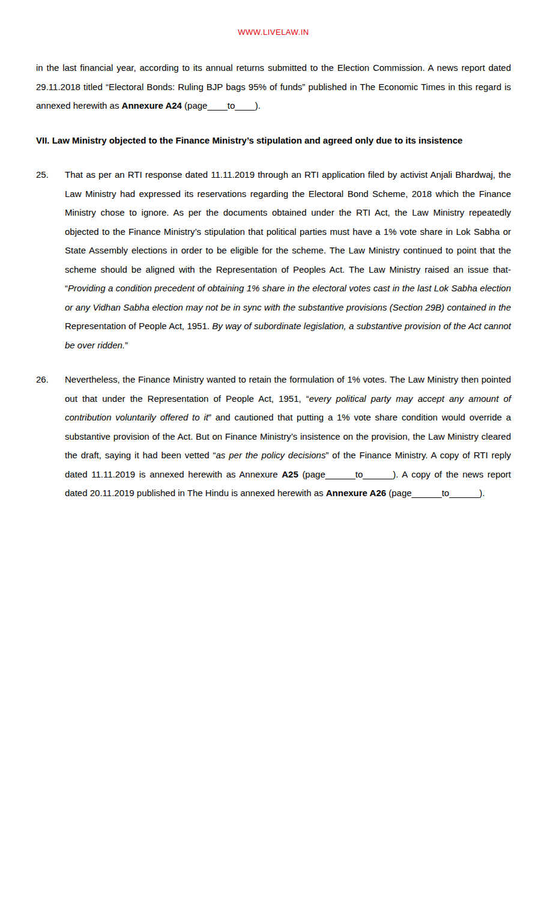WWW.LIVELAW.IN
in the last financial year, according to its annual returns submitted to the Election Commission. A news report dated 29.11.2018 titled “Electoral Bonds: Ruling BJP bags 95% of funds” published in The Economic Times in this regard is annexed herewith as Annexure A24 (page____to____).
VII. Law Ministry objected to the Finance Ministry’s stipulation and agreed only due to its insistence
25. That as per an RTI response dated 11.11.2019 through an RTI application filed by activist Anjali Bhardwaj, the Law Ministry had expressed its reservations regarding the Electoral Bond Scheme, 2018 which the Finance Ministry chose to ignore. As per the documents obtained under the RTI Act, the Law Ministry repeatedly objected to the Finance Ministry’s stipulation that political parties must have a 1% vote share in Lok Sabha or State Assembly elections in order to be eligible for the scheme. The Law Ministry continued to point that the scheme should be aligned with the Representation of Peoples Act. The Law Ministry raised an issue that- “Providing a condition precedent of obtaining 1% share in the electoral votes cast in the last Lok Sabha election or any Vidhan Sabha election may not be in sync with the substantive provisions (Section 29B) contained in the Representation of People Act, 1951. By way of subordinate legislation, a substantive provision of the Act cannot be over ridden.”
26. Nevertheless, the Finance Ministry wanted to retain the formulation of 1% votes. The Law Ministry then pointed out that under the Representation of People Act, 1951, “every political party may accept any amount of contribution voluntarily offered to it” and cautioned that putting a 1% vote share condition would override a substantive provision of the Act. But on Finance Ministry’s insistence on the provision, the Law Ministry cleared the draft, saying it had been vetted “as per the policy decisions” of the Finance Ministry. A copy of RTI reply dated 11.11.2019 is annexed herewith as Annexure A25 (page______to______). A copy of the news report dated 20.11.2019 published in The Hindu is annexed herewith as Annexure A26 (page______to______).